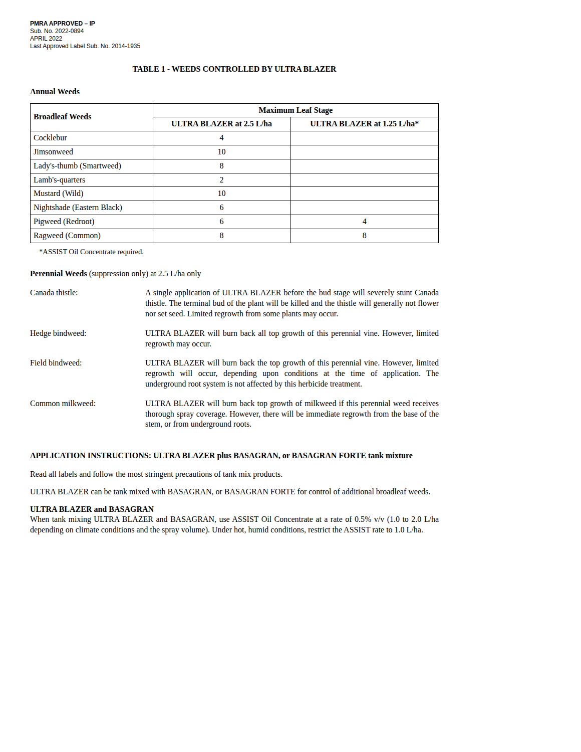PMRA APPROVED – IP
Sub. No. 2022-0894
APRIL 2022
Last Approved Label Sub. No. 2014-1935
TABLE 1 - WEEDS CONTROLLED BY ULTRA BLAZER
Annual Weeds
| Broadleaf Weeds | Maximum Leaf Stage |
| --- | --- |
| ULTRA BLAZER at 2.5 L/ha | ULTRA BLAZER at 1.25 L/ha* |
| Cocklebur | 4 | |
| Jimsonweed | 10 | |
| Lady's-thumb (Smartweed) | 8 | |
| Lamb's-quarters | 2 | |
| Mustard (Wild) | 10 | |
| Nightshade (Eastern Black) | 6 | |
| Pigweed (Redroot) | 6 | 4 |
| Ragweed (Common) | 8 | 8 |
*ASSIST Oil Concentrate required.
Perennial Weeds (suppression only) at 2.5 L/ha only
Canada thistle:
A single application of ULTRA BLAZER before the bud stage will severely stunt Canada thistle. The terminal bud of the plant will be killed and the thistle will generally not flower nor set seed. Limited regrowth from some plants may occur.
Hedge bindweed:
ULTRA BLAZER will burn back all top growth of this perennial vine. However, limited regrowth may occur.
Field bindweed:
ULTRA BLAZER will burn back the top growth of this perennial vine. However, limited regrowth will occur, depending upon conditions at the time of application. The underground root system is not affected by this herbicide treatment.
Common milkweed:
ULTRA BLAZER will burn back top growth of milkweed if this perennial weed receives thorough spray coverage. However, there will be immediate regrowth from the base of the stem, or from underground roots.
APPLICATION INSTRUCTIONS: ULTRA BLAZER plus BASAGRAN, or BASAGRAN FORTE tank mixture
Read all labels and follow the most stringent precautions of tank mix products.
ULTRA BLAZER can be tank mixed with BASAGRAN, or BASAGRAN FORTE for control of additional broadleaf weeds.
ULTRA BLAZER and BASAGRAN
When tank mixing ULTRA BLAZER and BASAGRAN, use ASSIST Oil Concentrate at a rate of 0.5% v/v (1.0 to 2.0 L/ha depending on climate conditions and the spray volume). Under hot, humid conditions, restrict the ASSIST rate to 1.0 L/ha.